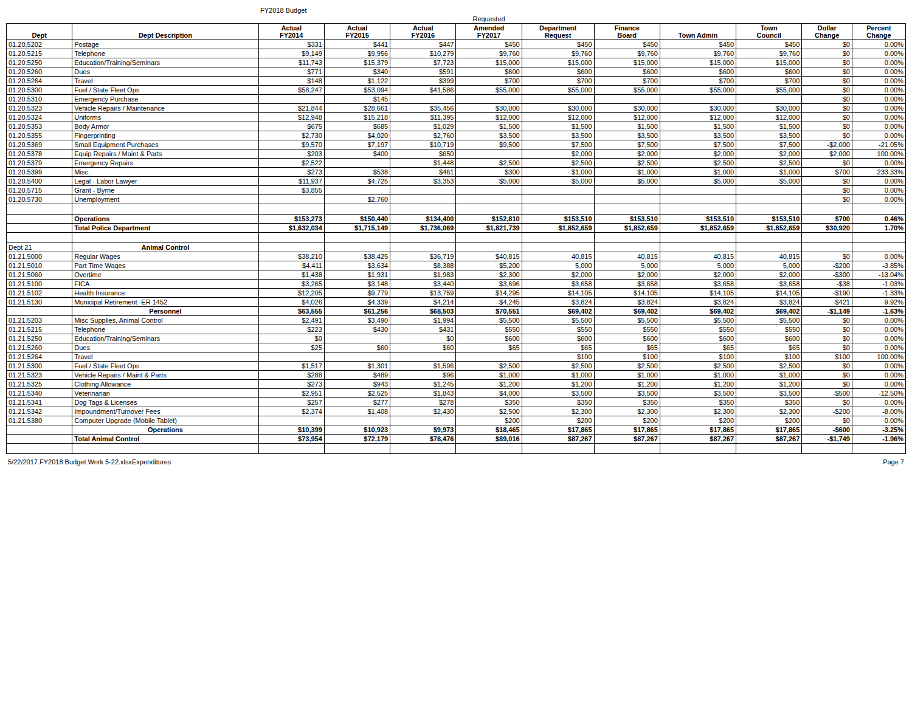| | | FY2018 Budget |
| | | | | | Requested | | | | | |
| Dept | Dept Description | Actual FY2014 | Actual FY2015 | Actual FY2016 | Amended FY2017 | Department Request | Finance Board | Town Admin | Town Council | Dollar Change | Percent Change |
| 01.20.5202 | Postage | $331 | $441 | $447 | $450 | $450 | $450 | $450 | $450 | $0 | 0.00% |
| 01.20.5215 | Telephone | $9,149 | $9,956 | $10,279 | $9,760 | $9,760 | $9,760 | $9,760 | $9,760 | $0 | 0.00% |
| 01.20.5250 | Education/Training/Seminars | $11,743 | $15,379 | $7,723 | $15,000 | $15,000 | $15,000 | $15,000 | $15,000 | $0 | 0.00% |
| 01.20.5260 | Dues | $771 | $340 | $591 | $600 | $600 | $600 | $600 | $600 | $0 | 0.00% |
| 01.20.5264 | Travel | $148 | $1,122 | $399 | $700 | $700 | $700 | $700 | $700 | $0 | 0.00% |
| 01.20.5300 | Fuel / State Fleet Ops | $58,247 | $53,094 | $41,586 | $55,000 | $55,000 | $55,000 | $55,000 | $55,000 | $0 | 0.00% |
| 01.20.5310 | Emergency Purchase | | $145 | | | | | | | $0 | 0.00% |
| 01.20.5323 | Vehicle Repairs / Maintenance | $21,844 | $28,661 | $35,456 | $30,000 | $30,000 | $30,000 | $30,000 | $30,000 | $0 | 0.00% |
| 01.20.5324 | Uniforms | $12,948 | $15,218 | $11,395 | $12,000 | $12,000 | $12,000 | $12,000 | $12,000 | $0 | 0.00% |
| 01.20.5353 | Body Armor | $675 | $685 | $1,029 | $1,500 | $1,500 | $1,500 | $1,500 | $1,500 | $0 | 0.00% |
| 01.20.5355 | Fingerprinting | $2,730 | $4,020 | $2,760 | $3,500 | $3,500 | $3,500 | $3,500 | $3,500 | $0 | 0.00% |
| 01.20.5369 | Small Equipment Purchases | $9,570 | $7,197 | $10,719 | $9,500 | $7,500 | $7,500 | $7,500 | $7,500 | -$2,000 | -21.05% |
| 01.20.5378 | Equip Repairs / Maint & Parts | $203 | $400 | $650 | | $2,000 | $2,000 | $2,000 | $2,000 | $2,000 | 100.00% |
| 01.20.5379 | Emergency Repairs | $2,522 | | $1,448 | $2,500 | $2,500 | $2,500 | $2,500 | $2,500 | $0 | 0.00% |
| 01.20.5399 | Misc. | $273 | $538 | $461 | $300 | $1,000 | $1,000 | $1,000 | $1,000 | $700 | 233.33% |
| 01.20.5400 | Legal - Labor Lawyer | $11,937 | $4,725 | $3,353 | $5,000 | $5,000 | $5,000 | $5,000 | $5,000 | $0 | 0.00% |
| 01.20.5715 | Grant - Byrne | $3,855 | | | | | | | | $0 | 0.00% |
| 01.20.5730 | Unemployment | | $2,760 | | | | | | | $0 | 0.00% |
| | Operations | $153,273 | $150,440 | $134,400 | $152,810 | $153,510 | $153,510 | $153,510 | $153,510 | $700 | 0.46% |
| | Total Police Department | $1,632,034 | $1,715,149 | $1,736,069 | $1,821,739 | $1,852,659 | $1,852,659 | $1,852,659 | $1,852,659 | $30,920 | 1.70% |
| Dept 21 | Animal Control | | | | | | | | | | |
| 01.21.5000 | Regular Wages | $38,210 | $38,425 | $36,719 | $40,815 | 40,815 | 40,815 | 40,815 | 40,815 | $0 | 0.00% |
| 01.21.5010 | Part Time Wages | $4,411 | $3,634 | $8,388 | $5,200 | 5,000 | 5,000 | 5,000 | 5,000 | -$200 | -3.85% |
| 01.21.5060 | Overtime | $1,438 | $1,931 | $1,983 | $2,300 | $2,000 | $2,000 | $2,000 | $2,000 | -$300 | -13.04% |
| 01.21.5100 | FICA | $3,265 | $3,148 | $3,440 | $3,696 | $3,658 | $3,658 | $3,658 | $3,658 | -$38 | -1.03% |
| 01.21.5102 | Health Insurance | $12,205 | $9,779 | $13,759 | $14,295 | $14,105 | $14,105 | $14,105 | $14,105 | -$190 | -1.33% |
| 01.21.5130 | Municipal Retirement -ER 1452 | $4,026 | $4,339 | $4,214 | $4,245 | $3,824 | $3,824 | $3,824 | $3,824 | -$421 | -9.92% |
| | Personnel | $63,555 | $61,256 | $68,503 | $70,551 | $69,402 | $69,402 | $69,402 | $69,402 | -$1,149 | -1.63% |
| 01.21.5203 | Misc Supplies, Animal Control | $2,491 | $3,490 | $1,994 | $5,500 | $5,500 | $5,500 | $5,500 | $5,500 | $0 | 0.00% |
| 01.21.5215 | Telephone | $223 | $430 | $431 | $550 | $550 | $550 | $550 | $550 | $0 | 0.00% |
| 01.21.5250 | Education/Training/Seminars | $0 | | $0 | $600 | $600 | $600 | $600 | $600 | $0 | 0.00% |
| 01.21.5260 | Dues | $25 | $60 | $60 | $65 | $65 | $65 | $65 | $65 | $0 | 0.00% |
| 01.21.5264 | Travel | | | | | $100 | $100 | $100 | $100 | $100 | 100.00% |
| 01.21.5300 | Fuel / State Fleet Ops | $1,517 | $1,301 | $1,596 | $2,500 | $2,500 | $2,500 | $2,500 | $2,500 | $0 | 0.00% |
| 01.21.5323 | Vehicle Repairs / Maint & Parts | $288 | $489 | $96 | $1,000 | $1,000 | $1,000 | $1,000 | $1,000 | $0 | 0.00% |
| 01.21.5325 | Clothing Allowance | $273 | $943 | $1,245 | $1,200 | $1,200 | $1,200 | $1,200 | $1,200 | $0 | 0.00% |
| 01.21.5340 | Veterinarian | $2,951 | $2,525 | $1,843 | $4,000 | $3,500 | $3,500 | $3,500 | $3,500 | -$500 | -12.50% |
| 01.21.5341 | Dog Tags & Licenses | $257 | $277 | $278 | $350 | $350 | $350 | $350 | $350 | $0 | 0.00% |
| 01.21.5342 | Impoundment/Turnover Fees | $2,374 | $1,408 | $2,430 | $2,500 | $2,300 | $2,300 | $2,300 | $2,300 | -$200 | -8.00% |
| 01.21.5380 | Computer Upgrade (Mobile Tablet) | | | | $200 | $200 | $200 | $200 | $200 | $0 | 0.00% |
| | Operations | $10,399 | $10,923 | $9,973 | $18,465 | $17,865 | $17,865 | $17,865 | $17,865 | -$600 | -3.25% |
| | Total Animal Control | $73,954 | $72,179 | $78,476 | $89,016 | $87,267 | $87,267 | $87,267 | $87,267 | -$1,749 | -1.96% |
| 5/22/2017.FY2018 Budget Work 5-22.xlsxExpenditures | Page 7 |